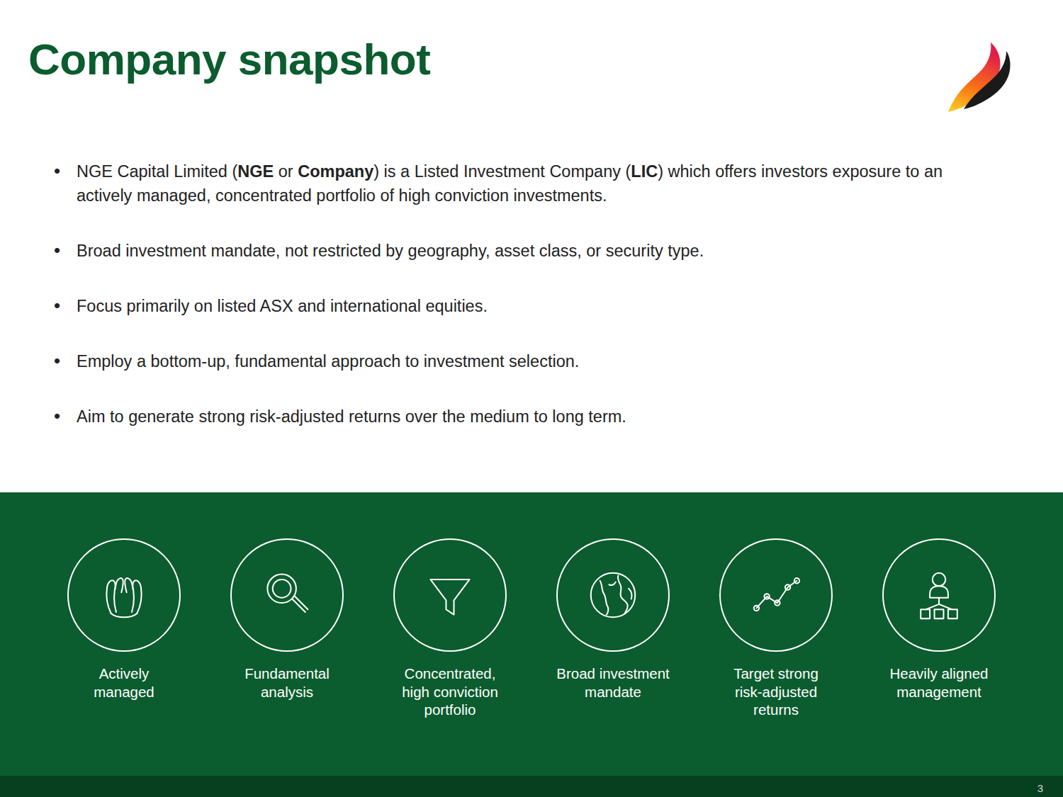Company snapshot
NGE Capital Limited (NGE or Company) is a Listed Investment Company (LIC) which offers investors exposure to an actively managed, concentrated portfolio of high conviction investments.
Broad investment mandate, not restricted by geography, asset class, or security type.
Focus primarily on listed ASX and international equities.
Employ a bottom-up, fundamental approach to investment selection.
Aim to generate strong risk-adjusted returns over the medium to long term.
3
Actively
managed
Fundamental
analysis
Concentrated,
high conviction
portfolio
Broad investment
mandate
Target strong
risk-adjusted
returns
Heavily aligned
management